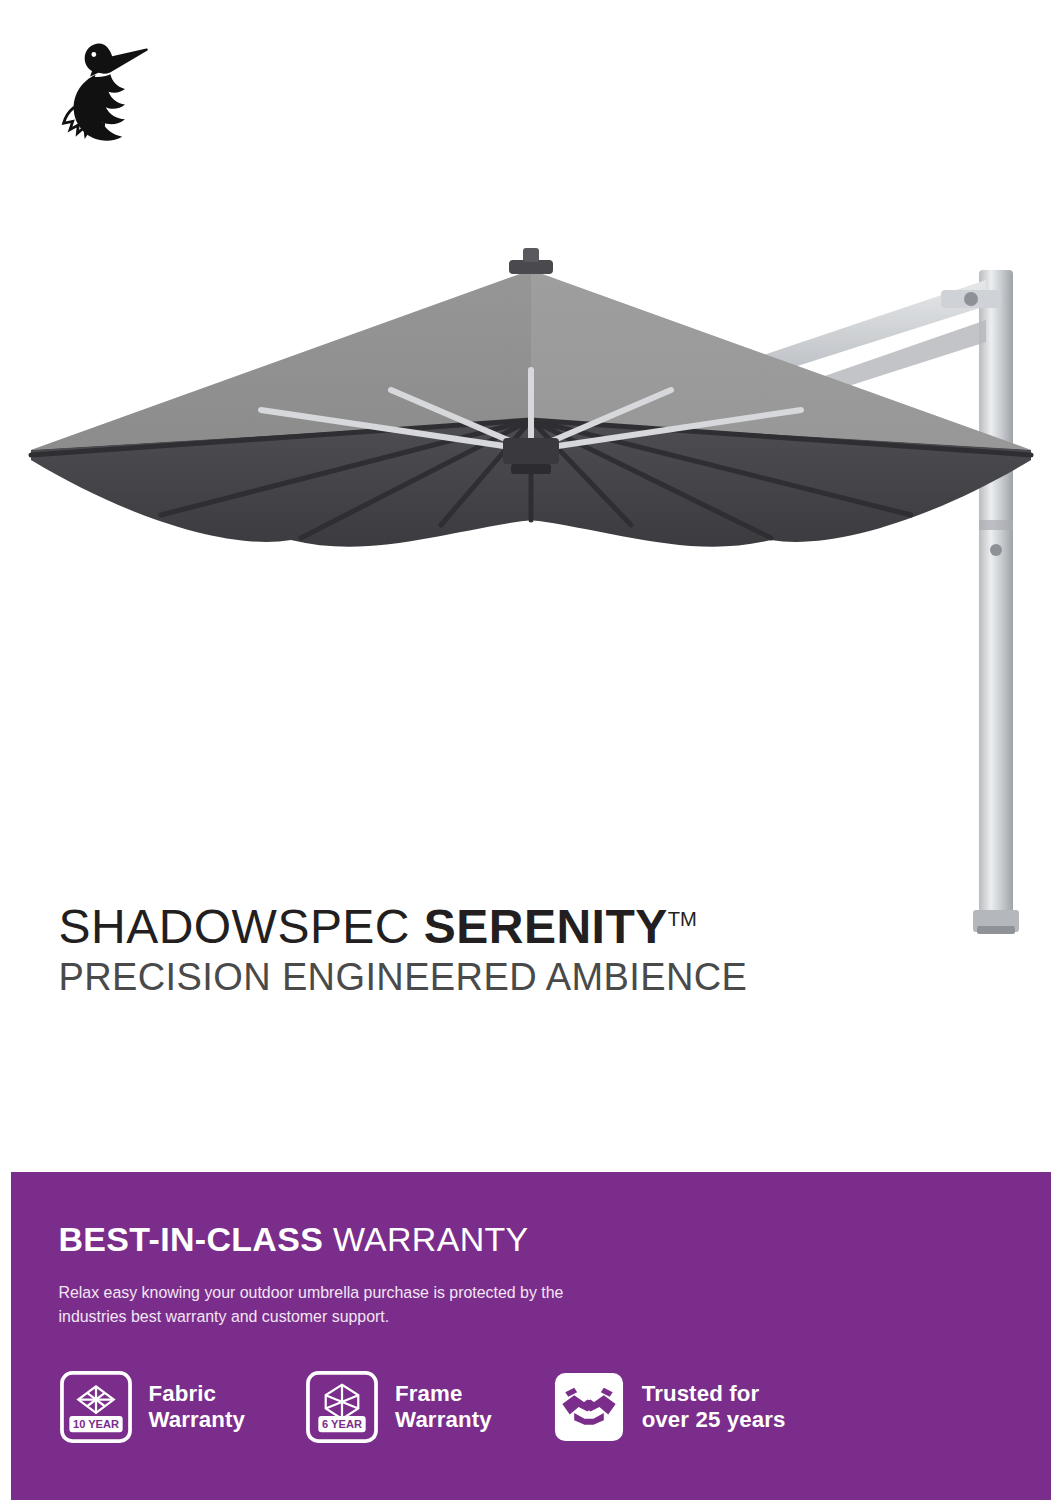SHADOWSPEC SERENITYTM
PRECISION ENGINEERED AMBIENCE
BEST-IN-CLASS WARRANTY
Relax easy knowing your outdoor umbrella purchase is protected by the industries best warranty and customer support.
10 YEAR
Fabric
Warranty
6 YEAR
Frame
Warranty
Trusted for
over 25 years